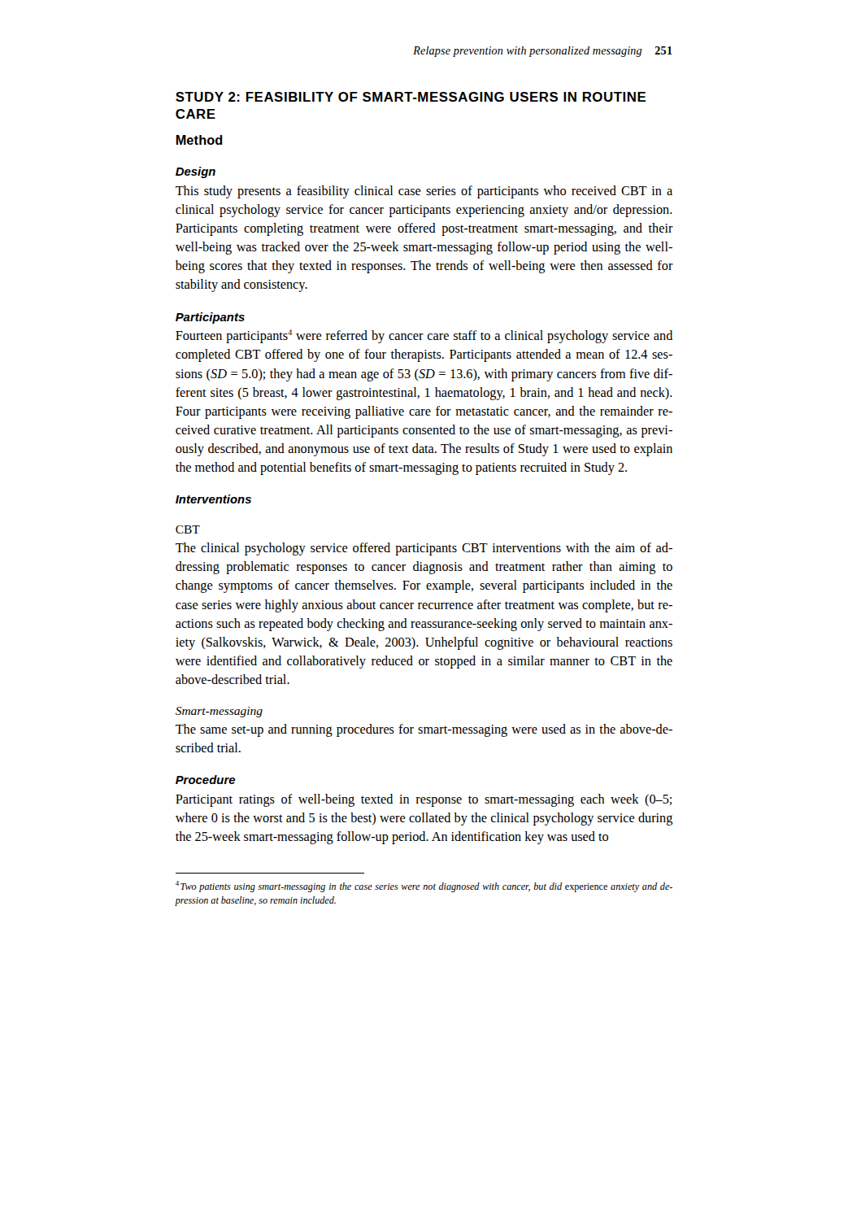Relapse prevention with personalized messaging 251
Study 2: Feasibility of smart-messaging users in routine care
Method
Design
This study presents a feasibility clinical case series of participants who received CBT in a clinical psychology service for cancer participants experiencing anxiety and/or depression. Participants completing treatment were offered post-treatment smart-messaging, and their well-being was tracked over the 25-week smart-messaging follow-up period using the well-being scores that they texted in responses. The trends of well-being were then assessed for stability and consistency.
Participants
Fourteen participants4 were referred by cancer care staff to a clinical psychology service and completed CBT offered by one of four therapists. Participants attended a mean of 12.4 sessions (SD = 5.0); they had a mean age of 53 (SD = 13.6), with primary cancers from five different sites (5 breast, 4 lower gastrointestinal, 1 haematology, 1 brain, and 1 head and neck). Four participants were receiving palliative care for metastatic cancer, and the remainder received curative treatment. All participants consented to the use of smart-messaging, as previously described, and anonymous use of text data. The results of Study 1 were used to explain the method and potential benefits of smart-messaging to patients recruited in Study 2.
Interventions
CBT
The clinical psychology service offered participants CBT interventions with the aim of addressing problematic responses to cancer diagnosis and treatment rather than aiming to change symptoms of cancer themselves. For example, several participants included in the case series were highly anxious about cancer recurrence after treatment was complete, but reactions such as repeated body checking and reassurance-seeking only served to maintain anxiety (Salkovskis, Warwick, & Deale, 2003). Unhelpful cognitive or behavioural reactions were identified and collaboratively reduced or stopped in a similar manner to CBT in the above-described trial.
Smart-messaging
The same set-up and running procedures for smart-messaging were used as in the above-described trial.
Procedure
Participant ratings of well-being texted in response to smart-messaging each week (0–5; where 0 is the worst and 5 is the best) were collated by the clinical psychology service during the 25-week smart-messaging follow-up period. An identification key was used to
4Two patients using smart-messaging in the case series were not diagnosed with cancer, but did experience anxiety and depression at baseline, so remain included.